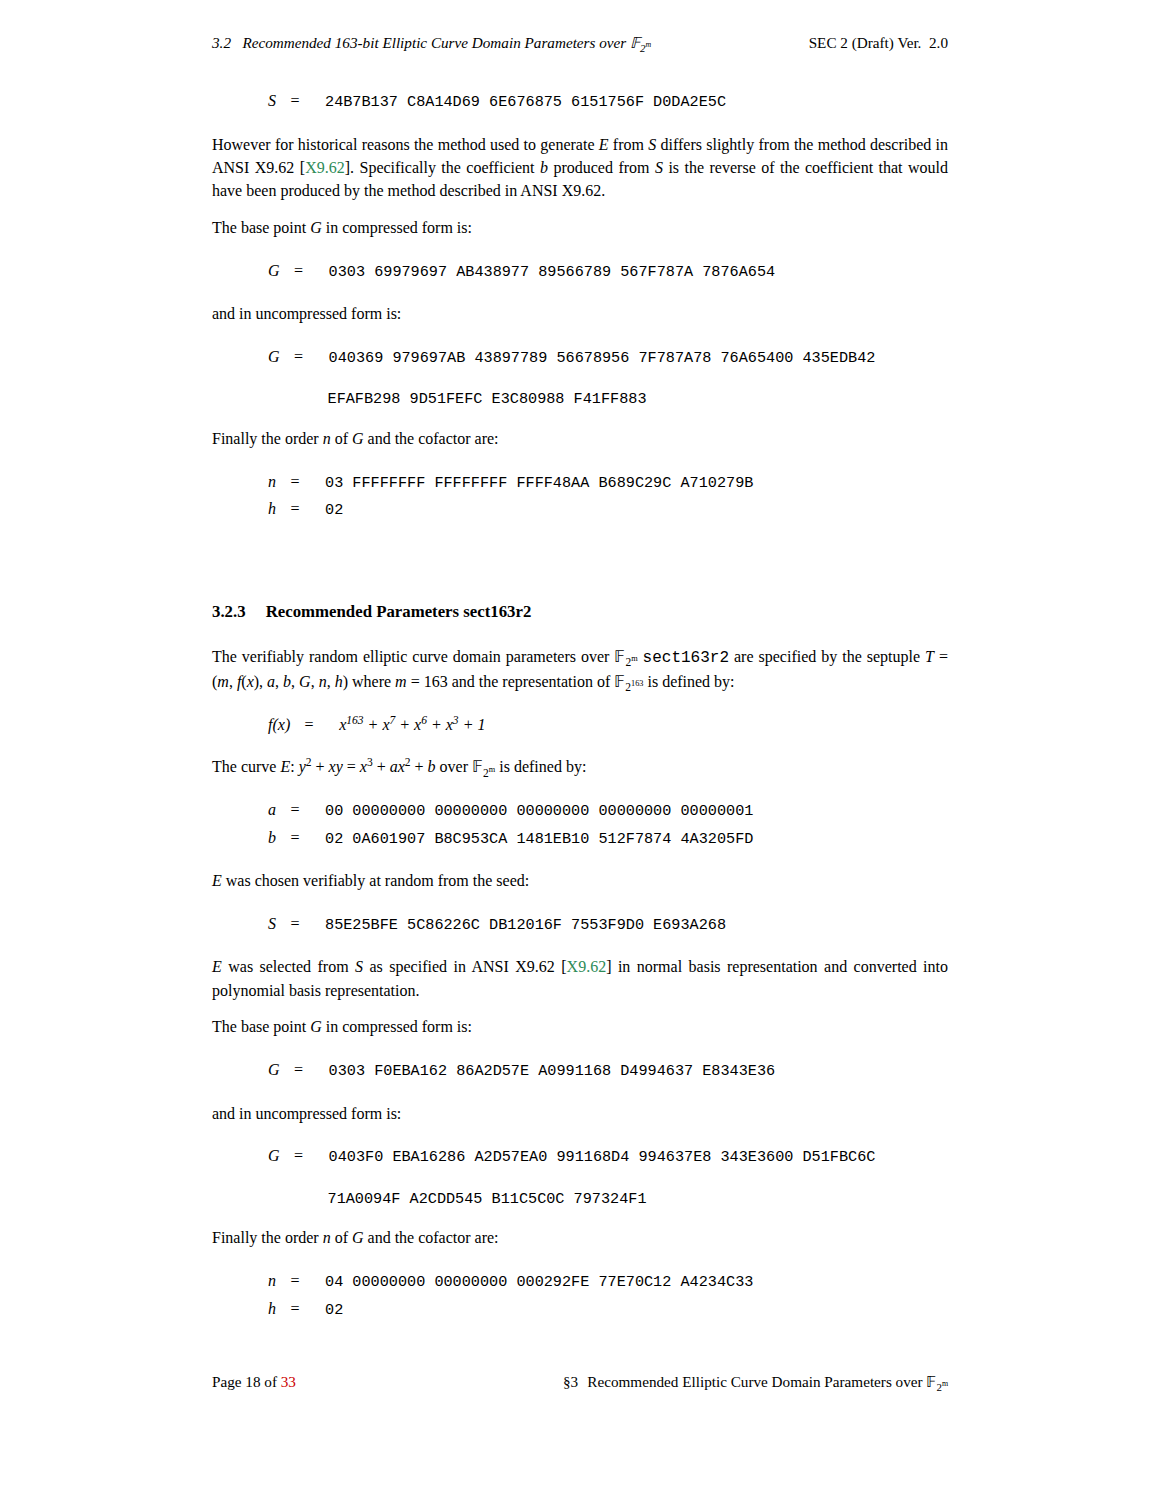3.2 Recommended 163-bit Elliptic Curve Domain Parameters over 𝔽2m
SEC 2 (Draft) Ver. 2.0
| S | = | 24B7B137 C8A14D69 6E676875 6151756F D0DA2E5C |
However for historical reasons the method used to generate E from S differs slightly from the method described in ANSI X9.62 [X9.62]. Specifically the coefficient b produced from S is the reverse of the coefficient that would have been produced by the method described in ANSI X9.62.
The base point G in compressed form is:
| G | = | 0303 69979697 AB438977 89566789 567F787A 7876A654 |
and in uncompressed form is:
| G | = | 040369 979697AB 43897789 56678956 7F787A78 76A65400 435EDB42 |
EFAFB298 9D51FEFC E3C80988 F41FF883
Finally the order n of G and the cofactor are:
| n | = | 03 FFFFFFFF FFFFFFFF FFFF48AA B689C29C A710279B |
| h | = | 02 |
3.2.3 Recommended Parameters sect163r2
The verifiably random elliptic curve domain parameters over 𝔽2m sect163r2 are specified by the septuple T = (m, f(x), a, b, G, n, h) where m = 163 and the representation of 𝔽2163 is defined by:
| f(x) | = | x 163 + x 7 + x 6 + x 3 + 1 |
The curve E: y2 + xy = x3 + ax2 + b over 𝔽2m is defined by:
| a | = | 00 00000000 00000000 00000000 00000000 00000001 |
| b | = | 02 0A601907 B8C953CA 1481EB10 512F7874 4A3205FD |
E was chosen verifiably at random from the seed:
| S | = | 85E25BFE 5C86226C DB12016F 7553F9D0 E693A268 |
E was selected from S as specified in ANSI X9.62 [X9.62] in normal basis representation and converted into polynomial basis representation.
The base point G in compressed form is:
| G | = | 0303 F0EBA162 86A2D57E A0991168 D4994637 E8343E36 |
and in uncompressed form is:
| G | = | 0403F0 EBA16286 A2D57EA0 991168D4 994637E8 343E3600 D51FBC6C |
71A0094F A2CDD545 B11C5C0C 797324F1
Finally the order n of G and the cofactor are:
| n | = | 04 00000000 00000000 000292FE 77E70C12 A4234C33 |
| h | = | 02 |
Page 18 of 33
§3 Recommended Elliptic Curve Domain Parameters over 𝔽2m